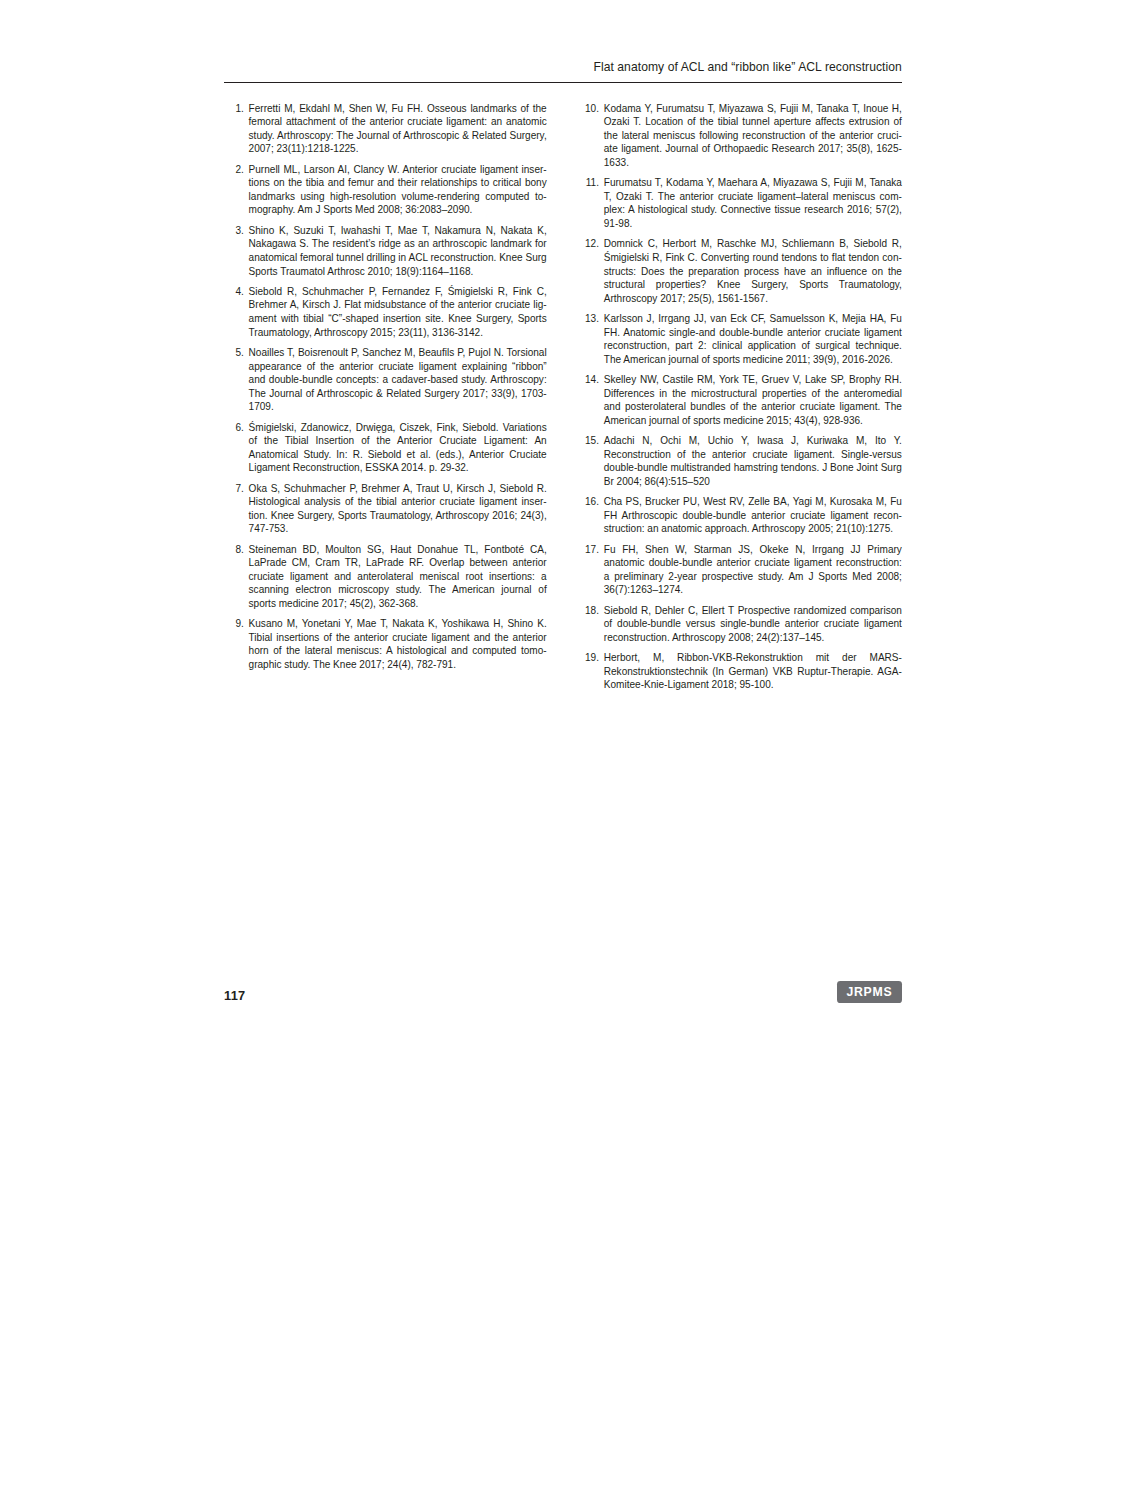Flat anatomy of ACL and “ribbon like” ACL reconstruction
Ferretti M, Ekdahl M, Shen W, Fu FH. Osseous landmarks of the femoral attachment of the anterior cruciate ligament: an anatomic study. Arthroscopy: The Journal of Arthroscopic & Related Surgery, 2007; 23(11):1218-1225.
Purnell ML, Larson AI, Clancy W. Anterior cruciate ligament insertions on the tibia and femur and their relationships to critical bony landmarks using high-resolution volume-rendering computed tomography. Am J Sports Med 2008; 36:2083–2090.
Shino K, Suzuki T, Iwahashi T, Mae T, Nakamura N, Nakata K, Nakagawa S. The resident’s ridge as an arthroscopic landmark for anatomical femoral tunnel drilling in ACL reconstruction. Knee Surg Sports Traumatol Arthrosc 2010; 18(9):1164–1168.
Siebold R, Schuhmacher P, Fernandez F, Śmigielski R, Fink C, Brehmer A, Kirsch J. Flat midsubstance of the anterior cruciate ligament with tibial “C”-shaped insertion site. Knee Surgery, Sports Traumatology, Arthroscopy 2015; 23(11), 3136-3142.
Noailles T, Boisrenoult P, Sanchez M, Beaufils P, Pujol N. Torsional appearance of the anterior cruciate ligament explaining “ribbon” and double-bundle concepts: a cadaver-based study. Arthroscopy: The Journal of Arthroscopic & Related Surgery 2017; 33(9), 1703-1709.
Śmigielski, Zdanowicz, Drwięga, Ciszek, Fink, Siebold. Variations of the Tibial Insertion of the Anterior Cruciate Ligament: An Anatomical Study. In: R. Siebold et al. (eds.), Anterior Cruciate Ligament Reconstruction, ESSKA 2014. p. 29-32.
Oka S, Schuhmacher P, Brehmer A, Traut U, Kirsch J, Siebold R. Histological analysis of the tibial anterior cruciate ligament insertion. Knee Surgery, Sports Traumatology, Arthroscopy 2016; 24(3), 747-753.
Steineman BD, Moulton SG, Haut Donahue TL, Fontboté CA, LaPrade CM, Cram TR, LaPrade RF. Overlap between anterior cruciate ligament and anterolateral meniscal root insertions: a scanning electron microscopy study. The American journal of sports medicine 2017; 45(2), 362-368.
Kusano M, Yonetani Y, Mae T, Nakata K, Yoshikawa H, Shino K. Tibial insertions of the anterior cruciate ligament and the anterior horn of the lateral meniscus: A histological and computed tomographic study. The Knee 2017; 24(4), 782-791.
Kodama Y, Furumatsu T, Miyazawa S, Fujii M, Tanaka T, Inoue H, Ozaki T. Location of the tibial tunnel aperture affects extrusion of the lateral meniscus following reconstruction of the anterior cruciate ligament. Journal of Orthopaedic Research 2017; 35(8), 1625-1633.
Furumatsu T, Kodama Y, Maehara A, Miyazawa S, Fujii M, Tanaka T, Ozaki T. The anterior cruciate ligament–lateral meniscus complex: A histological study. Connective tissue research 2016; 57(2), 91-98.
Domnick C, Herbort M, Raschke MJ, Schliemann B, Siebold R, Śmigielski R, Fink C. Converting round tendons to flat tendon constructs: Does the preparation process have an influence on the structural properties? Knee Surgery, Sports Traumatology, Arthroscopy 2017; 25(5), 1561-1567.
Karlsson J, Irrgang JJ, van Eck CF, Samuelsson K, Mejia HA, Fu FH. Anatomic single-and double-bundle anterior cruciate ligament reconstruction, part 2: clinical application of surgical technique. The American journal of sports medicine 2011; 39(9), 2016-2026.
Skelley NW, Castile RM, York TE, Gruev V, Lake SP, Brophy RH. Differences in the microstructural properties of the anteromedial and posterolateral bundles of the anterior cruciate ligament. The American journal of sports medicine 2015; 43(4), 928-936.
Adachi N, Ochi M, Uchio Y, Iwasa J, Kuriwaka M, Ito Y. Reconstruction of the anterior cruciate ligament. Single-versus double-bundle multistranded hamstring tendons. J Bone Joint Surg Br 2004; 86(4):515–520
Cha PS, Brucker PU, West RV, Zelle BA, Yagi M, Kurosaka M, Fu FH Arthroscopic double-bundle anterior cruciate ligament reconstruction: an anatomic approach. Arthroscopy 2005; 21(10):1275.
Fu FH, Shen W, Starman JS, Okeke N, Irrgang JJ Primary anatomic double-bundle anterior cruciate ligament reconstruction: a preliminary 2-year prospective study. Am J Sports Med 2008; 36(7):1263–1274.
Siebold R, Dehler C, Ellert T Prospective randomized comparison of double-bundle versus single-bundle anterior cruciate ligament reconstruction. Arthroscopy 2008; 24(2):137–145.
Herbort, M, Ribbon-VKB-Rekonstruktion mit der MARS-Rekonstruktionstechnik (In German) VKB Ruptur-Therapie. AGA-Komitee-Knie-Ligament 2018; 95-100.
117
JRPMS